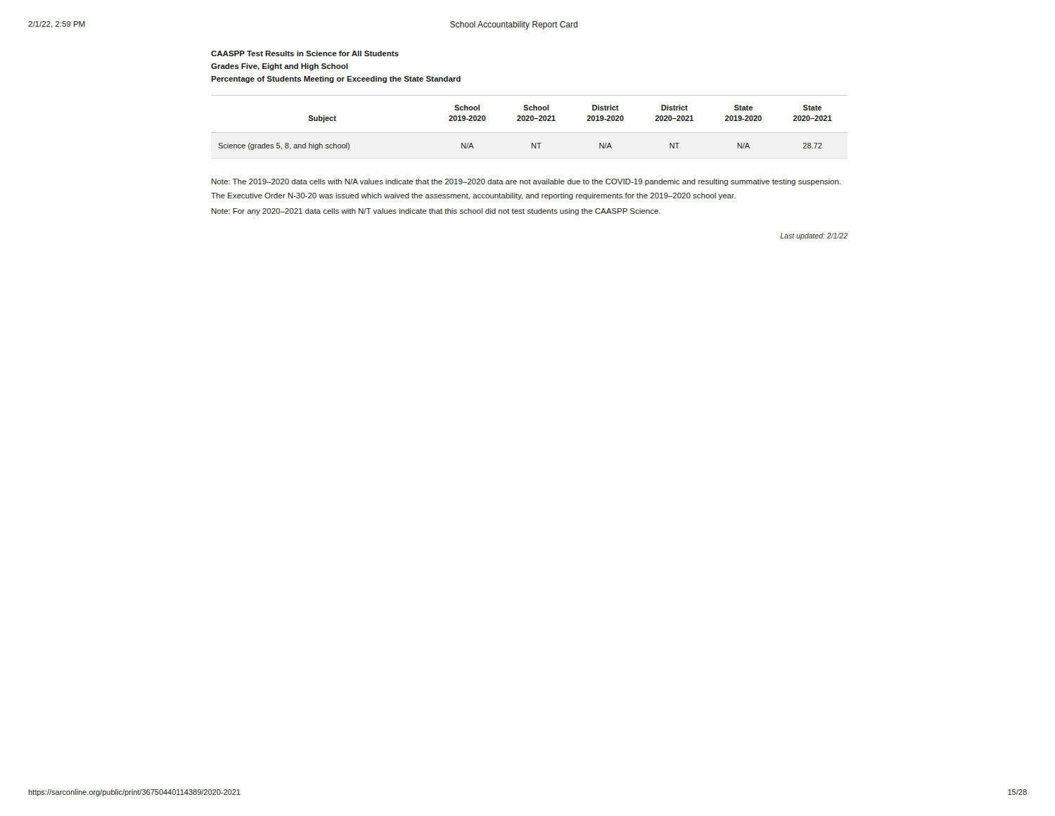2/1/22, 2:59 PM
School Accountability Report Card
CAASPP Test Results in Science for All Students
Grades Five, Eight and High School
Percentage of Students Meeting or Exceeding the State Standard
| Subject | School 2019-2020 | School 2020–2021 | District 2019-2020 | District 2020–2021 | State 2019-2020 | State 2020–2021 |
| --- | --- | --- | --- | --- | --- | --- |
| Science (grades 5, 8, and high school) | N/A | NT | N/A | NT | N/A | 28.72 |
Note: The 2019–2020 data cells with N/A values indicate that the 2019–2020 data are not available due to the COVID-19 pandemic and resulting summative testing suspension. The Executive Order N-30-20 was issued which waived the assessment, accountability, and reporting requirements for the 2019–2020 school year.
Note: For any 2020–2021 data cells with N/T values indicate that this school did not test students using the CAASPP Science.
Last updated: 2/1/22
https://sarconline.org/public/print/36750440114389/2020-2021
15/28